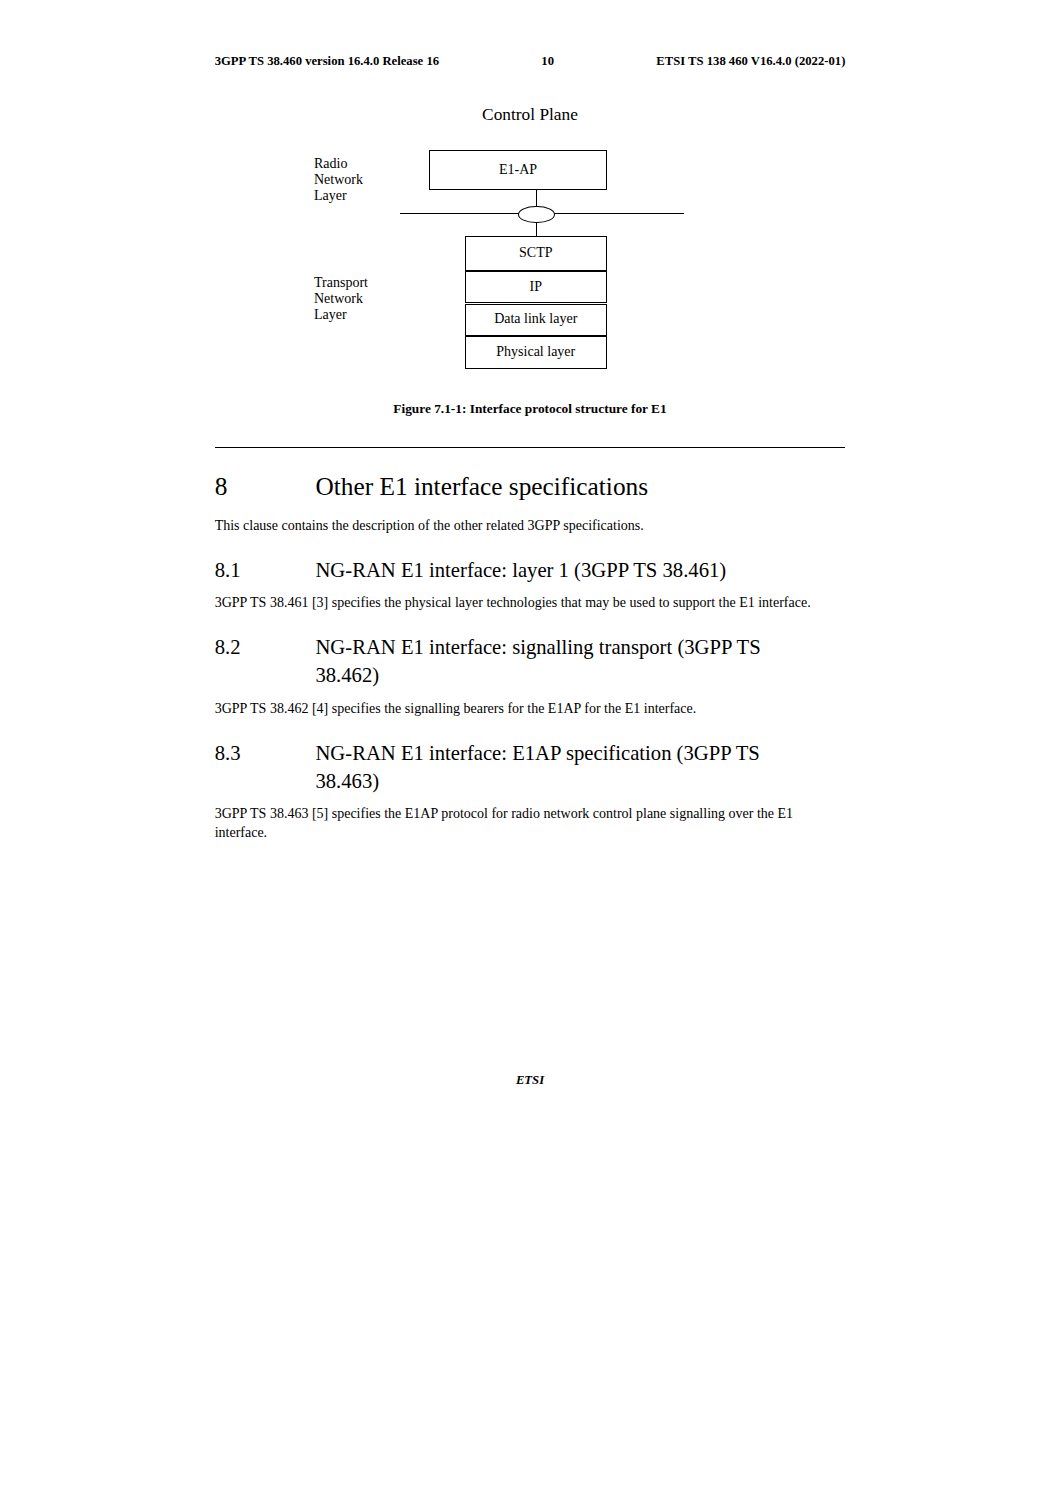3GPP TS 38.460 version 16.4.0 Release 16
10
ETSI TS 138 460 V16.4.0 (2022-01)
Control Plane
Radio
Network
Layer
Transport
Network
Layer
E1-AP
SCTP
IP
Data link layer
Physical layer
Figure 7.1-1: Interface protocol structure for E1
8 Other E1 interface specifications
This clause contains the description of the other related 3GPP specifications.
8.1 NG-RAN E1 interface: layer 1 (3GPP TS 38.461)
3GPP TS 38.461 [3] specifies the physical layer technologies that may be used to support the E1 interface.
8.2 NG-RAN E1 interface: signalling transport (3GPP TS 38.462)
3GPP TS 38.462 [4] specifies the signalling bearers for the E1AP for the E1 interface.
8.3 NG-RAN E1 interface: E1AP specification (3GPP TS 38.463)
3GPP TS 38.463 [5] specifies the E1AP protocol for radio network control plane signalling over the E1 interface.
ETSI